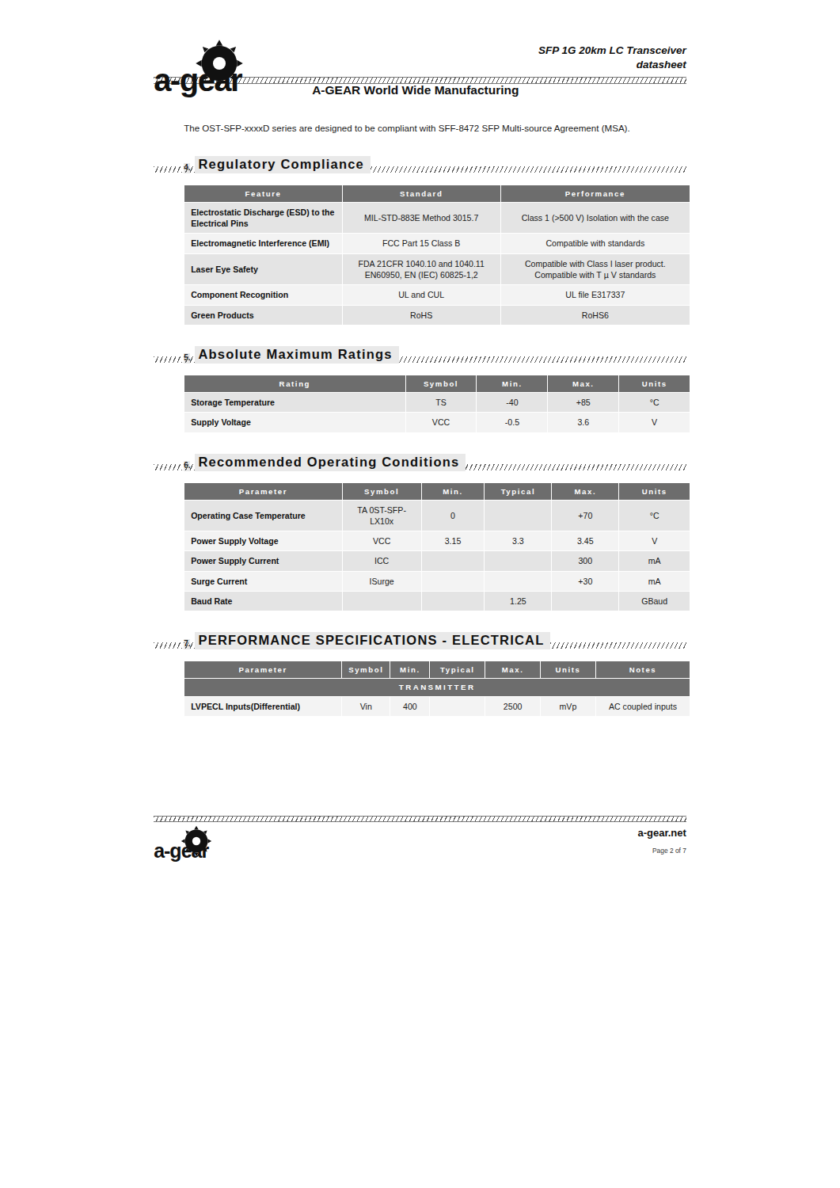a-gear
SFP 1G 20km LC Transceiver
datasheet
A-GEAR World Wide Manufacturing
The OST-SFP-xxxxD series are designed to be compliant with SFF-8472 SFP Multi-source Agreement (MSA).
4. Regulatory Compliance
| Feature | Standard | Performance |
| --- | --- | --- |
| Electrostatic Discharge (ESD) to the Electrical Pins | MIL-STD-883E Method 3015.7 | Class 1 (>500 V) Isolation with the case |
| Electromagnetic Interference (EMI) | FCC Part 15 Class B | Compatible with standards |
| Laser Eye Safety | FDA 21CFR 1040.10 and 1040.11 EN60950, EN (IEC) 60825-1,2 | Compatible with Class I laser product. Compatible with T µ V standards |
| Component Recognition | UL and CUL | UL file E317337 |
| Green Products | RoHS | RoHS6 |
5. Absolute Maximum Ratings
| Rating | Symbol | Min. | Max. | Units |
| --- | --- | --- | --- | --- |
| Storage Temperature | TS | -40 | +85 | °C |
| Supply Voltage | VCC | -0.5 | 3.6 | V |
6. Recommended Operating Conditions
| Parameter | Symbol | Min. | Typical | Max. | Units |
| --- | --- | --- | --- | --- | --- |
| Operating Case Temperature | TA 0ST-SFP-LX10x | 0 | | +70 | °C |
| Power Supply Voltage | VCC | 3.15 | 3.3 | 3.45 | V |
| Power Supply Current | ICC | | | 300 | mA |
| Surge Current | ISurge | | | +30 | mA |
| Baud Rate | | | 1.25 | | GBaud |
7. PERFORMANCE SPECIFICATIONS - ELECTRICAL
| Parameter | Symbol | Min. | Typical | Max. | Units | Notes |
| --- | --- | --- | --- | --- | --- | --- |
| TRANSMITTER |
| LVPECL Inputs(Differential) | Vin | 400 | | 2500 | mVp | AC coupled inputs |
a-gear
a-gear.net
Page 2 of 7